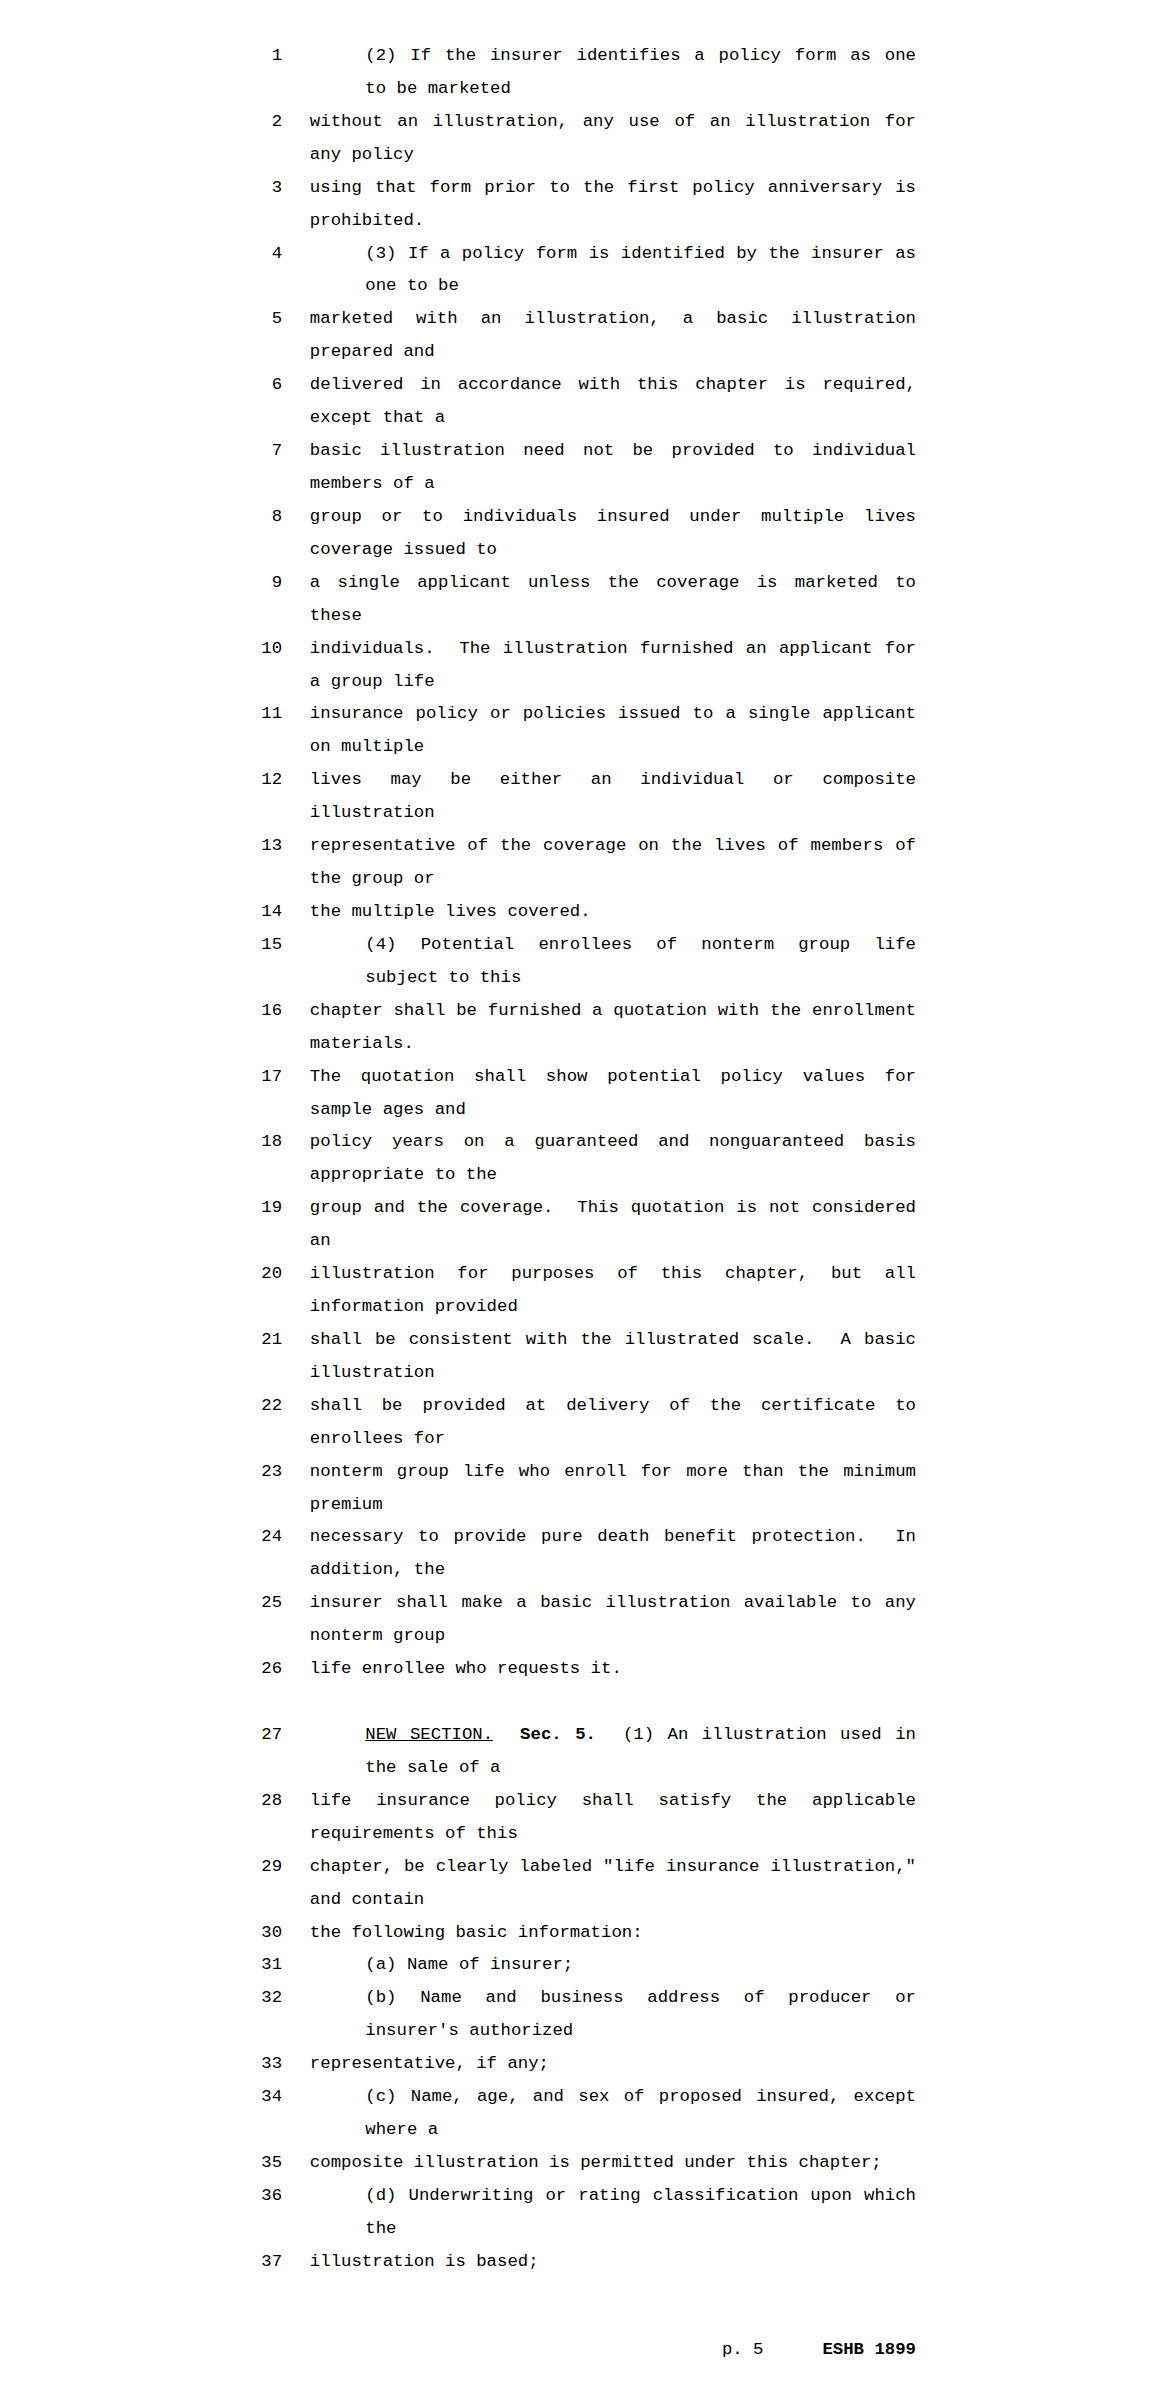1(2) If the insurer identifies a policy form as one to be marketed
2 without an illustration, any use of an illustration for any policy
3 using that form prior to the first policy anniversary is prohibited.
4(3) If a policy form is identified by the insurer as one to be
5 marketed with an illustration, a basic illustration prepared and
6 delivered in accordance with this chapter is required, except that a
7 basic illustration need not be provided to individual members of a
8 group or to individuals insured under multiple lives coverage issued to
9 a single applicant unless the coverage is marketed to these
10 individuals. The illustration furnished an applicant for a group life
11 insurance policy or policies issued to a single applicant on multiple
12 lives may be either an individual or composite illustration
13 representative of the coverage on the lives of members of the group or
14 the multiple lives covered.
15(4) Potential enrollees of nonterm group life subject to this
16 chapter shall be furnished a quotation with the enrollment materials.
17 The quotation shall show potential policy values for sample ages and
18 policy years on a guaranteed and nonguaranteed basis appropriate to the
19 group and the coverage. This quotation is not considered an
20 illustration for purposes of this chapter, but all information provided
21 shall be consistent with the illustrated scale. A basic illustration
22 shall be provided at delivery of the certificate to enrollees for
23 nonterm group life who enroll for more than the minimum premium
24 necessary to provide pure death benefit protection. In addition, the
25 insurer shall make a basic illustration available to any nonterm group
26 life enrollee who requests it.
27 NEW SECTION. Sec. 5. (1) An illustration used in the sale of a
28 life insurance policy shall satisfy the applicable requirements of this
29 chapter, be clearly labeled "life insurance illustration," and contain
30 the following basic information:
31(a) Name of insurer;
32(b) Name and business address of producer or insurer's authorized
33 representative, if any;
34(c) Name, age, and sex of proposed insured, except where a
35 composite illustration is permitted under this chapter;
36(d) Underwriting or rating classification upon which the
37 illustration is based;
p. 5 ESHB 1899